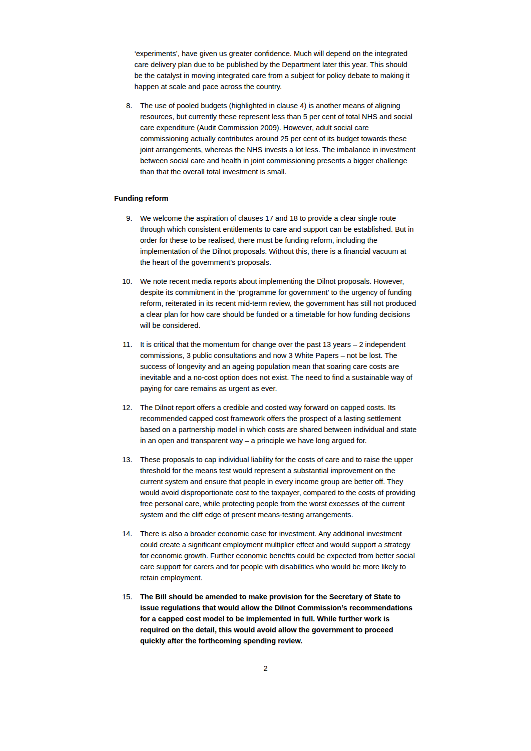‘experiments’, have given us greater confidence. Much will depend on the integrated care delivery plan due to be published by the Department later this year. This should be the catalyst in moving integrated care from a subject for policy debate to making it happen at scale and pace across the country.
The use of pooled budgets (highlighted in clause 4) is another means of aligning resources, but currently these represent less than 5 per cent of total NHS and social care expenditure (Audit Commission 2009). However, adult social care commissioning actually contributes around 25 per cent of its budget towards these joint arrangements, whereas the NHS invests a lot less. The imbalance in investment between social care and health in joint commissioning presents a bigger challenge than that the overall total investment is small.
Funding reform
We welcome the aspiration of clauses 17 and 18 to provide a clear single route through which consistent entitlements to care and support can be established. But in order for these to be realised, there must be funding reform, including the implementation of the Dilnot proposals. Without this, there is a financial vacuum at the heart of the government’s proposals.
We note recent media reports about implementing the Dilnot proposals. However, despite its commitment in the ‘programme for government’ to the urgency of funding reform, reiterated in its recent mid-term review, the government has still not produced a clear plan for how care should be funded or a timetable for how funding decisions will be considered.
It is critical that the momentum for change over the past 13 years – 2 independent commissions, 3 public consultations and now 3 White Papers – not be lost. The success of longevity and an ageing population mean that soaring care costs are inevitable and a no-cost option does not exist. The need to find a sustainable way of paying for care remains as urgent as ever.
The Dilnot report offers a credible and costed way forward on capped costs. Its recommended capped cost framework offers the prospect of a lasting settlement based on a partnership model in which costs are shared between individual and state in an open and transparent way – a principle we have long argued for.
These proposals to cap individual liability for the costs of care and to raise the upper threshold for the means test would represent a substantial improvement on the current system and ensure that people in every income group are better off. They would avoid disproportionate cost to the taxpayer, compared to the costs of providing free personal care, while protecting people from the worst excesses of the current system and the cliff edge of present means-testing arrangements.
There is also a broader economic case for investment. Any additional investment could create a significant employment multiplier effect and would support a strategy for economic growth. Further economic benefits could be expected from better social care support for carers and for people with disabilities who would be more likely to retain employment.
The Bill should be amended to make provision for the Secretary of State to issue regulations that would allow the Dilnot Commission’s recommendations for a capped cost model to be implemented in full. While further work is required on the detail, this would avoid allow the government to proceed quickly after the forthcoming spending review.
2